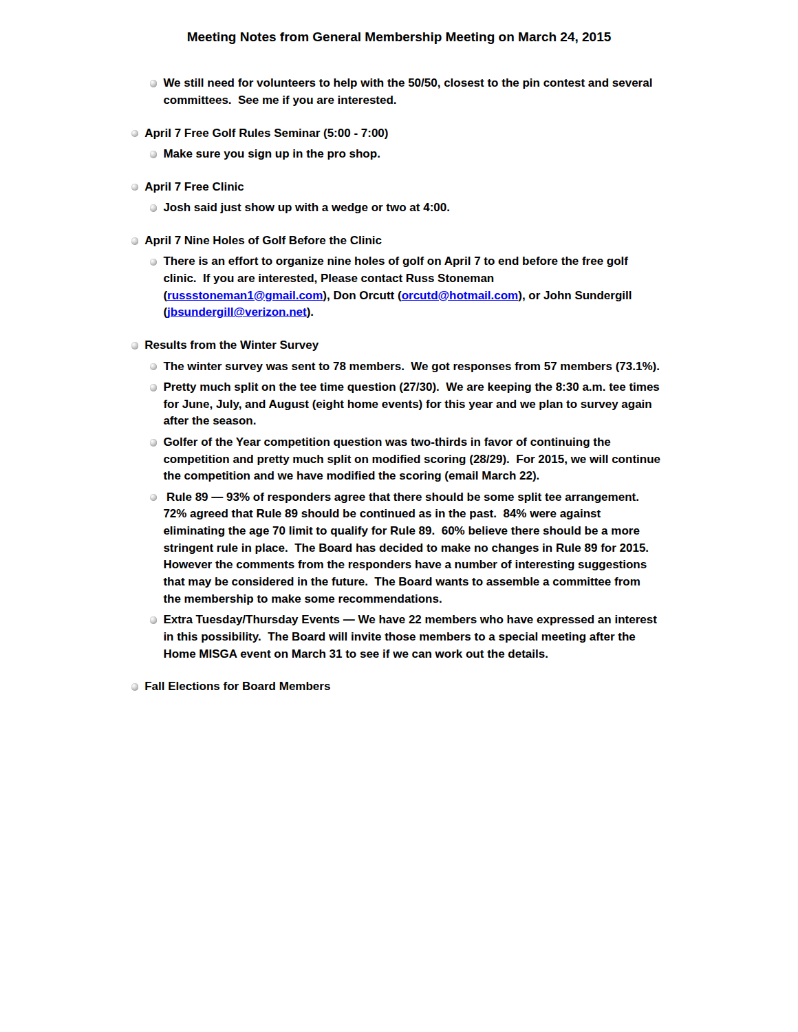Meeting Notes from General Membership Meeting on March 24, 2015
We still need for volunteers to help with the 50/50, closest to the pin contest and several committees. See me if you are interested.
April 7 Free Golf Rules Seminar (5:00 - 7:00)
Make sure you sign up in the pro shop.
April 7 Free Clinic
Josh said just show up with a wedge or two at 4:00.
April 7 Nine Holes of Golf Before the Clinic
There is an effort to organize nine holes of golf on April 7 to end before the free golf clinic. If you are interested, Please contact Russ Stoneman (russstoneman1@gmail.com), Don Orcutt (orcutd@hotmail.com), or John Sundergill (jbsundergill@verizon.net).
Results from the Winter Survey
The winter survey was sent to 78 members. We got responses from 57 members (73.1%).
Pretty much split on the tee time question (27/30). We are keeping the 8:30 a.m. tee times for June, July, and August (eight home events) for this year and we plan to survey again after the season.
Golfer of the Year competition question was two-thirds in favor of continuing the competition and pretty much split on modified scoring (28/29). For 2015, we will continue the competition and we have modified the scoring (email March 22).
Rule 89 — 93% of responders agree that there should be some split tee arrangement. 72% agreed that Rule 89 should be continued as in the past. 84% were against eliminating the age 70 limit to qualify for Rule 89. 60% believe there should be a more stringent rule in place. The Board has decided to make no changes in Rule 89 for 2015. However the comments from the responders have a number of interesting suggestions that may be considered in the future. The Board wants to assemble a committee from the membership to make some recommendations.
Extra Tuesday/Thursday Events — We have 22 members who have expressed an interest in this possibility. The Board will invite those members to a special meeting after the Home MISGA event on March 31 to see if we can work out the details.
Fall Elections for Board Members